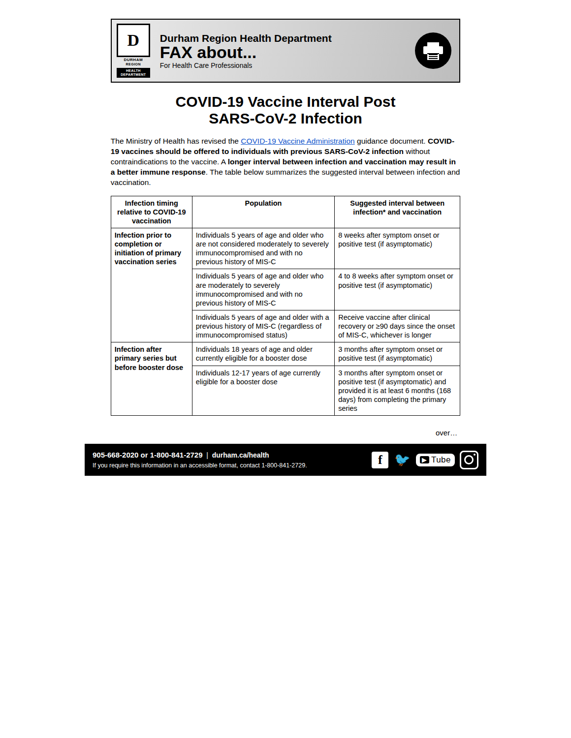D
DURHAM
REGION
HEALTH
DEPARTMENT
Durham Region Health Department
FAX about...
For Health Care Professionals
COVID-19 Vaccine Interval Post
SARS-CoV-2 Infection
The Ministry of Health has revised the COVID-19 Vaccine Administration guidance document. COVID-19 vaccines should be offered to individuals with previous SARS-CoV-2 infection without contraindications to the vaccine. A longer interval between infection and vaccination may result in a better immune response. The table below summarizes the suggested interval between infection and vaccination.
| Infection timing relative to COVID-19 vaccination | Population | Suggested interval between infection* and vaccination |
| --- | --- | --- |
| Infection prior to completion or initiation of primary vaccination series | Individuals 5 years of age and older who are not considered moderately to severely immunocompromised and with no previous history of MIS-C | 8 weeks after symptom onset or positive test (if asymptomatic) |
| Individuals 5 years of age and older who are moderately to severely immunocompromised and with no previous history of MIS-C | 4 to 8 weeks after symptom onset or positive test (if asymptomatic) |
| Individuals 5 years of age and older with a previous history of MIS-C (regardless of immunocompromised status) | Receive vaccine after clinical recovery or ≥90 days since the onset of MIS-C, whichever is longer |
| Infection after primary series but before booster dose | Individuals 18 years of age and older currently eligible for a booster dose | 3 months after symptom onset or positive test (if asymptomatic) |
| Individuals 12-17 years of age currently eligible for a booster dose | 3 months after symptom onset or positive test (if asymptomatic) and provided it is at least 6 months (168 days) from completing the primary series |
over…
905-668-2020 or 1-800-841-2729 | durham.ca/health
If you require this information in an accessible format, contact 1-800-841-2729.
f 🐦 ▶Tube